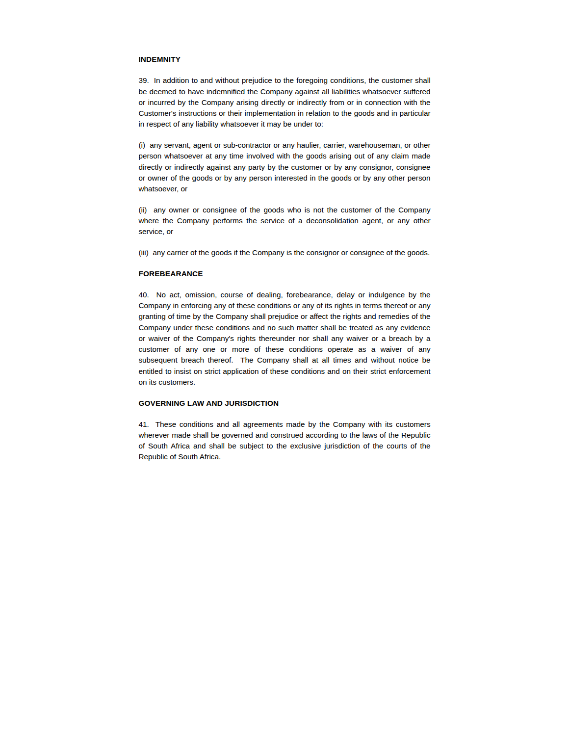INDEMNITY
39. In addition to and without prejudice to the foregoing conditions, the customer shall be deemed to have indemnified the Company against all liabilities whatsoever suffered or incurred by the Company arising directly or indirectly from or in connection with the Customer's instructions or their implementation in relation to the goods and in particular in respect of any liability whatsoever it may be under to:
(i) any servant, agent or sub-contractor or any haulier, carrier, warehouseman, or other person whatsoever at any time involved with the goods arising out of any claim made directly or indirectly against any party by the customer or by any consignor, consignee or owner of the goods or by any person interested in the goods or by any other person whatsoever, or
(ii) any owner or consignee of the goods who is not the customer of the Company where the Company performs the service of a deconsolidation agent, or any other service, or
(iii) any carrier of the goods if the Company is the consignor or consignee of the goods.
FOREBEARANCE
40. No act, omission, course of dealing, forebearance, delay or indulgence by the Company in enforcing any of these conditions or any of its rights in terms thereof or any granting of time by the Company shall prejudice or affect the rights and remedies of the Company under these conditions and no such matter shall be treated as any evidence or waiver of the Company's rights thereunder nor shall any waiver or a breach by a customer of any one or more of these conditions operate as a waiver of any subsequent breach thereof. The Company shall at all times and without notice be entitled to insist on strict application of these conditions and on their strict enforcement on its customers.
GOVERNING LAW AND JURISDICTION
41. These conditions and all agreements made by the Company with its customers wherever made shall be governed and construed according to the laws of the Republic of South Africa and shall be subject to the exclusive jurisdiction of the courts of the Republic of South Africa.